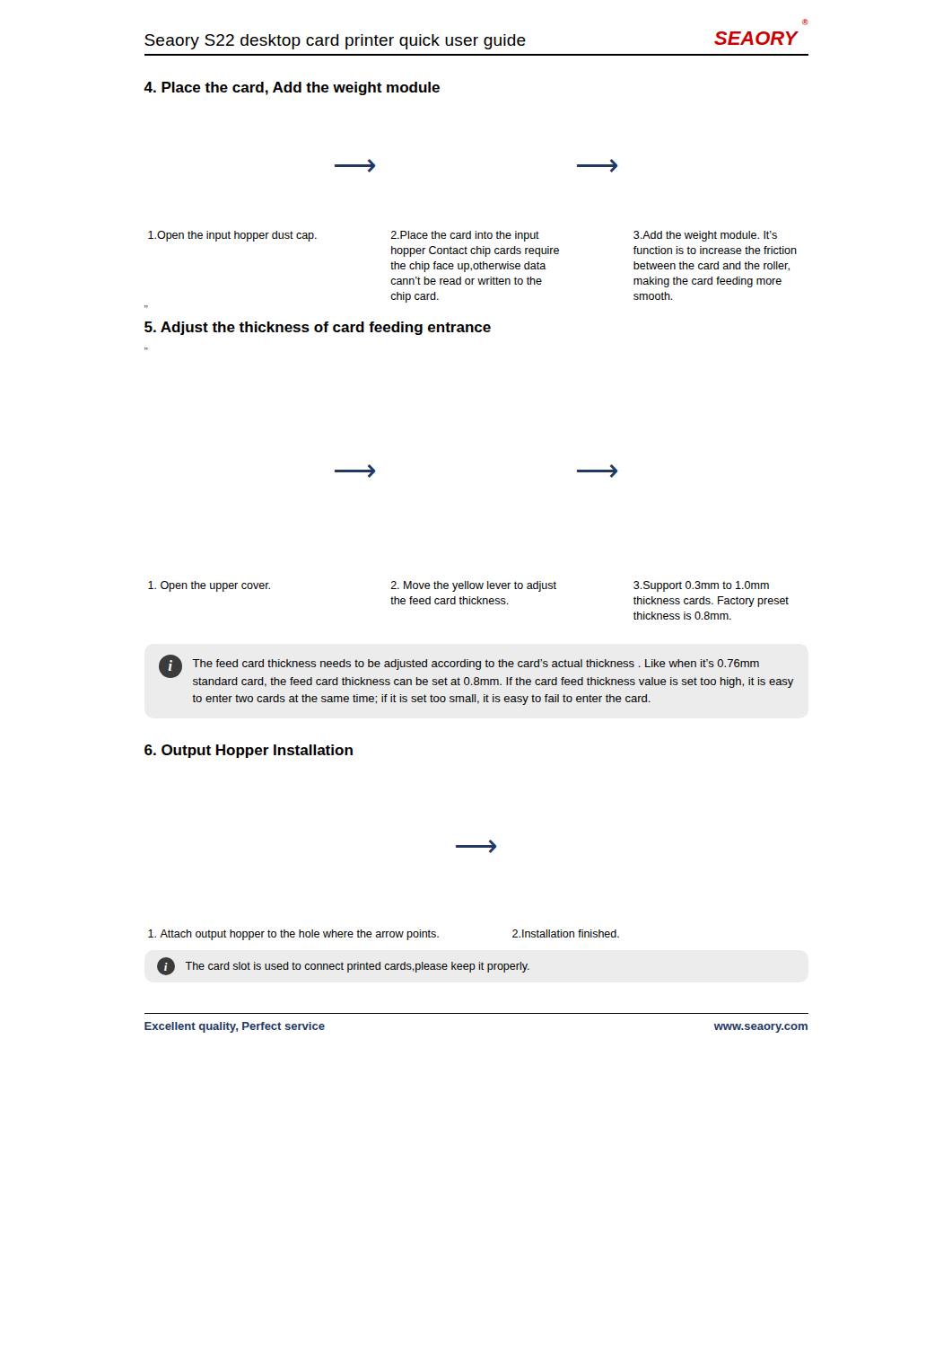Seaory S22 desktop card printer quick user guide
SEAORY®
4. Place the card, Add the weight module
1.Open the input hopper dust cap.
⟶
2.Place the card into the input hopper Contact chip cards require the chip face up,otherwise data cann’t be read or written to the chip card.
⟶
3.Add the weight module. It’s function is to increase the friction between the card and the roller, making the card feeding more smooth.
”
5. Adjust the thickness of card feeding entrance
”
1. Open the upper cover.
⟶
2. Move the yellow lever to adjust the feed card thickness.
⟶
3.Support 0.3mm to 1.0mm thickness cards. Factory preset thickness is 0.8mm.
i
The feed card thickness needs to be adjusted according to the card’s actual thickness . Like when it’s 0.76mm standard card, the feed card thickness can be set at 0.8mm. If the card feed thickness value is set too high, it is easy to enter two cards at the same time; if it is set too small, it is easy to fail to enter the card.
6. Output Hopper Installation
Attach output hopper to the hole where the arrow points.
⟶
2.Installation finished.
i
The card slot is used to connect printed cards,please keep it properly.
Excellent quality, Perfect service
www.seaory.com